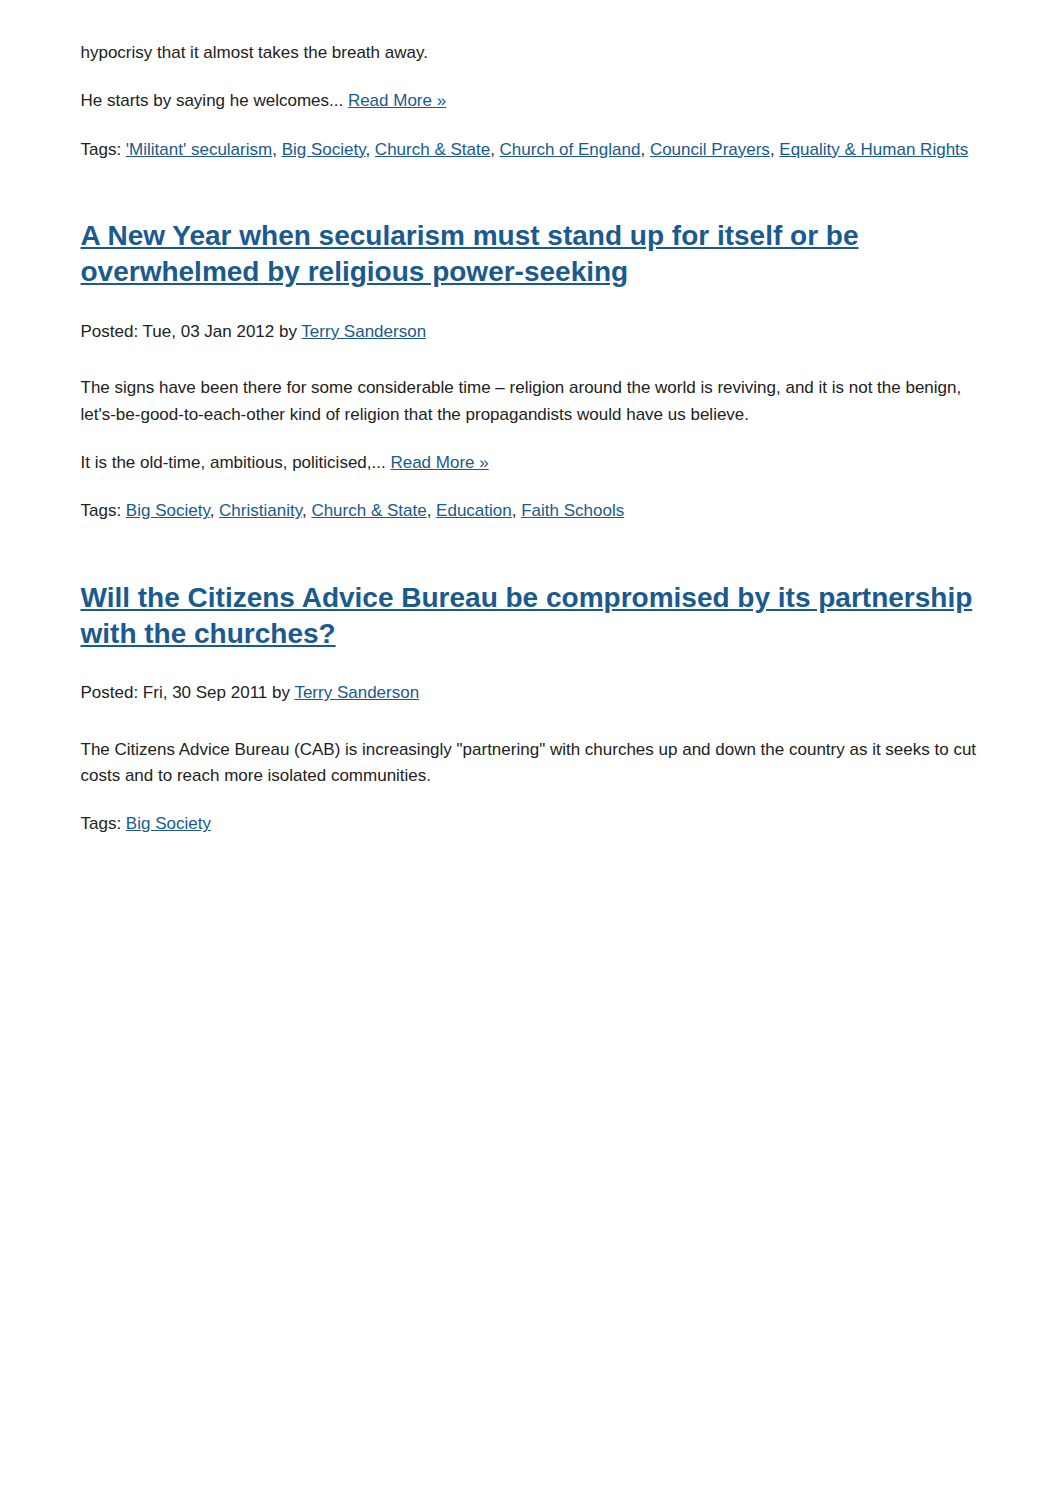hypocrisy that it almost takes the breath away.
He starts by saying he welcomes... Read More »
Tags: 'Militant' secularism, Big Society, Church & State, Church of England, Council Prayers, Equality & Human Rights
A New Year when secularism must stand up for itself or be overwhelmed by religious power-seeking
Posted: Tue, 03 Jan 2012 by Terry Sanderson
The signs have been there for some considerable time – religion around the world is reviving, and it is not the benign, let's-be-good-to-each-other kind of religion that the propagandists would have us believe.
It is the old-time, ambitious, politicised,... Read More »
Tags: Big Society, Christianity, Church & State, Education, Faith Schools
Will the Citizens Advice Bureau be compromised by its partnership with the churches?
Posted: Fri, 30 Sep 2011 by Terry Sanderson
The Citizens Advice Bureau (CAB) is increasingly "partnering" with churches up and down the country as it seeks to cut costs and to reach more isolated communities.
Tags: Big Society